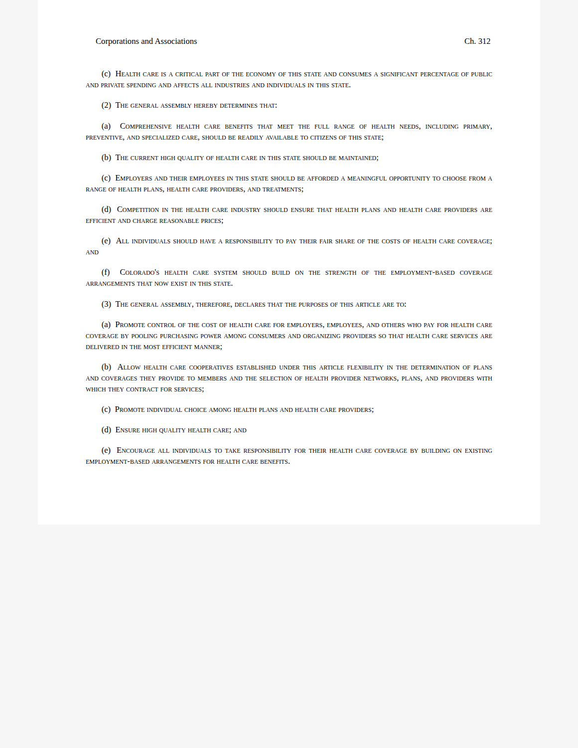Corporations and Associations Ch. 312
(c) Health care is a critical part of the economy of this state and consumes a significant percentage of public and private spending and affects all industries and individuals in this state.
(2) The general assembly hereby determines that:
(a) Comprehensive health care benefits that meet the full range of health needs, including primary, preventive, and specialized care, should be readily available to citizens of this state;
(b) The current high quality of health care in this state should be maintained;
(c) Employers and their employees in this state should be afforded a meaningful opportunity to choose from a range of health plans, health care providers, and treatments;
(d) Competition in the health care industry should ensure that health plans and health care providers are efficient and charge reasonable prices;
(e) All individuals should have a responsibility to pay their fair share of the costs of health care coverage; and
(f) Colorado's health care system should build on the strength of the employment-based coverage arrangements that now exist in this state.
(3) The general assembly, therefore, declares that the purposes of this article are to:
(a) Promote control of the cost of health care for employers, employees, and others who pay for health care coverage by pooling purchasing power among consumers and organizing providers so that health care services are delivered in the most efficient manner;
(b) Allow health care cooperatives established under this article flexibility in the determination of plans and coverages they provide to members and the selection of health provider networks, plans, and providers with which they contract for services;
(c) Promote individual choice among health plans and health care providers;
(d) Ensure high quality health care; and
(e) Encourage all individuals to take responsibility for their health care coverage by building on existing employment-based arrangements for health care benefits.